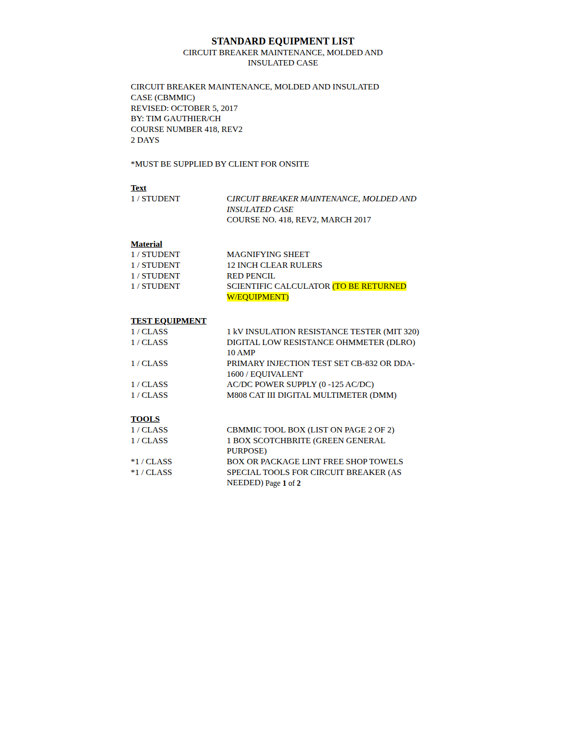STANDARD EQUIPMENT LIST
CIRCUIT BREAKER MAINTENANCE, MOLDED AND
INSULATED CASE
CIRCUIT BREAKER MAINTENANCE, MOLDED AND INSULATED
CASE (CBMMIC)
REVISED: OCTOBER 5, 2017
BY: TIM GAUTHIER/CH
COURSE NUMBER 418, REV2
2 DAYS
*MUST BE SUPPLIED BY CLIENT FOR ONSITE
Text
| 1 / STUDENT | C IRCUIT BREAKER MAINTENANCE, MOLDED AND |
| | INSULATED CASE |
| | COURSE NO. 418, REV2, MARCH 2017 |
Material
| 1 / STUDENT | MAGNIFYING SHEET |
| 1 / STUDENT | 12 INCH CLEAR RULERS |
| 1 / STUDENT | RED PENCIL |
| 1 / STUDENT | SCIENTIFIC CALCULATOR (TO BE RETURNED |
| | W/EQUIPMENT) |
TEST EQUIPMENT
| 1 / CLASS | 1 kV INSULATION RESISTANCE TESTER (MIT 320) |
| 1 / CLASS | DIGITAL LOW RESISTANCE OHMMETER (DLRO) |
| | 10 AMP |
| 1 / CLASS | PRIMARY INJECTION TEST SET CB-832 OR DDA- |
| | 1600 / EQUIVALENT |
| 1 / CLASS | AC/DC POWER SUPPLY (0 -125 AC/DC) |
| 1 / CLASS | M808 CAT III DIGITAL MULTIMETER (DMM) |
TOOLS
| 1 / CLASS | CBMMIC TOOL BOX (LIST ON PAGE 2 OF 2) |
| 1 / CLASS | 1 BOX SCOTCHBRITE (GREEN GENERAL |
| | PURPOSE) |
| *1 / CLASS | BOX OR PACKAGE LINT FREE SHOP TOWELS |
| *1 / CLASS | SPECIAL TOOLS FOR CIRCUIT BREAKER (AS |
| | NEEDED) |
Page 1 of 2